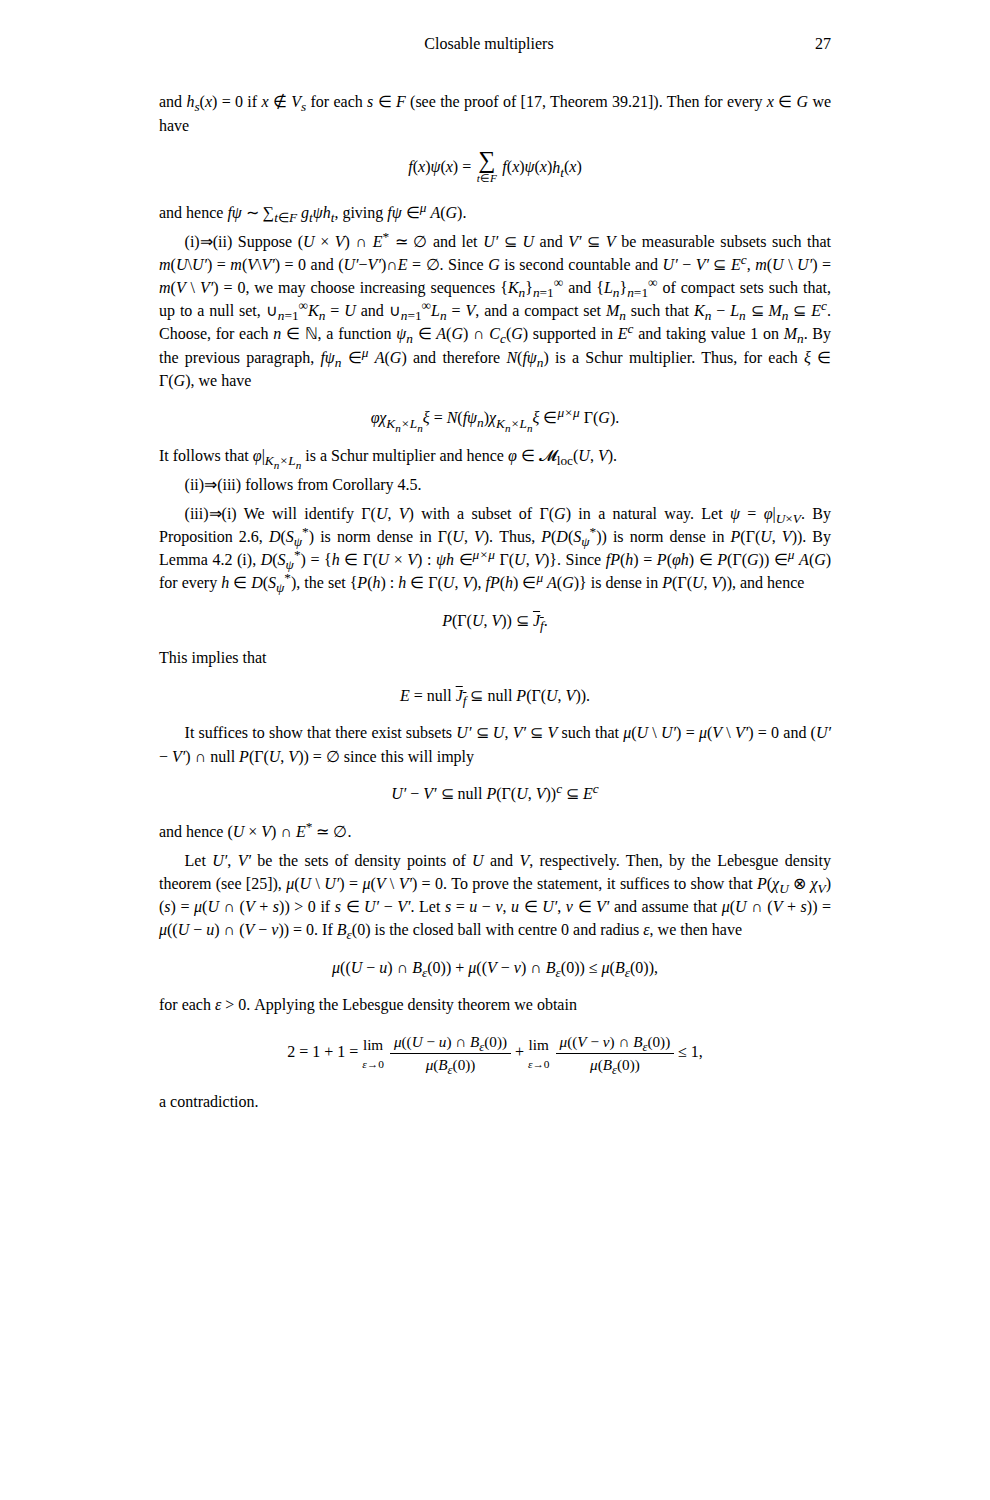Closable multipliers 27
and hs(x) = 0 if x ∉ Vs for each s ∈ F (see the proof of [17, Theorem 39.21]). Then for every x ∈ G we have
f(x)ψ(x) = ∑t∈F f(x)ψ(x)ht(x)
and hence fψ ∼ ∑t∈F gtψht, giving fψ ∈μ A(G).
(i)⇒(ii) Suppose (U × V) ∩ E* ≃ ∅ and let U′ ⊆ U and V′ ⊆ V be measurable subsets such that m(U\U′) = m(V\V′) = 0 and (U′−V′)∩E = ∅. Since G is second countable and U′ − V′ ⊆ Ec, m(U \ U′) = m(V \ V′) = 0, we may choose increasing sequences {Kn}n=1∞ and {Ln}n=1∞ of compact sets such that, up to a null set, ∪n=1∞Kn = U and ∪n=1∞Ln = V, and a compact set Mn such that Kn − Ln ⊆ Mn ⊆ Ec. Choose, for each n ∈ ℕ, a function ψn ∈ A(G) ∩ Cc(G) supported in Ec and taking value 1 on Mn. By the previous paragraph, fψn ∈μ A(G) and therefore N(fψn) is a Schur multiplier. Thus, for each ξ ∈ Γ(G), we have
φχKn×Lnξ = N(fψn)χKn×Lnξ ∈μ×μ Γ(G).
It follows that φ|Kn×Ln is a Schur multiplier and hence φ ∈ 𝓜loc(U, V).
(ii)⇒(iii) follows from Corollary 4.5.
(iii)⇒(i) We will identify Γ(U, V) with a subset of Γ(G) in a natural way. Let ψ = φ|U×V. By Proposition 2.6, D(Sψ*) is norm dense in Γ(U, V). Thus, P(D(Sψ*)) is norm dense in P(Γ(U, V)). By Lemma 4.2 (i), D(Sψ*) = {h ∈ Γ(U × V) : ψh ∈μ×μ Γ(U, V)}. Since fP(h) = P(φh) ∈ P(Γ(G)) ∈μ A(G) for every h ∈ D(Sψ*), the set {P(h) : h ∈ Γ(U, V), fP(h) ∈μ A(G)} is dense in P(Γ(U, V)), and hence
P(Γ(U, V)) ⊆ Jf.
This implies that
E = null Jf ⊆ null P(Γ(U, V)).
It suffices to show that there exist subsets U′ ⊆ U, V′ ⊆ V such that μ(U \ U′) = μ(V \ V′) = 0 and (U′ − V′) ∩ null P(Γ(U, V)) = ∅ since this will imply
U′ − V′ ⊆ null P(Γ(U, V))c ⊆ Ec
and hence (U × V) ∩ E* ≃ ∅.
Let U′, V′ be the sets of density points of U and V, respectively. Then, by the Lebesgue density theorem (see [25]), μ(U \ U′) = μ(V \ V′) = 0. To prove the statement, it suffices to show that P(χU ⊗ χV)(s) = μ(U ∩ (V + s)) > 0 if s ∈ U′ − V′. Let s = u − v, u ∈ U′, v ∈ V′ and assume that μ(U ∩ (V + s)) = μ((U − u) ∩ (V − v)) = 0. If Bε(0) is the closed ball with centre 0 and radius ε, we then have
μ((U − u) ∩ Bε(0)) + μ((V − v) ∩ Bε(0)) ≤ μ(Bε(0)),
for each ε > 0. Applying the Lebesgue density theorem we obtain
2 = 1 + 1 = lim ε→0 μ((U − u) ∩ Bε(0)) μ(Bε(0)) + lim ε→0 μ((V − v) ∩ Bε(0)) μ(Bε(0)) ≤ 1,
a contradiction.